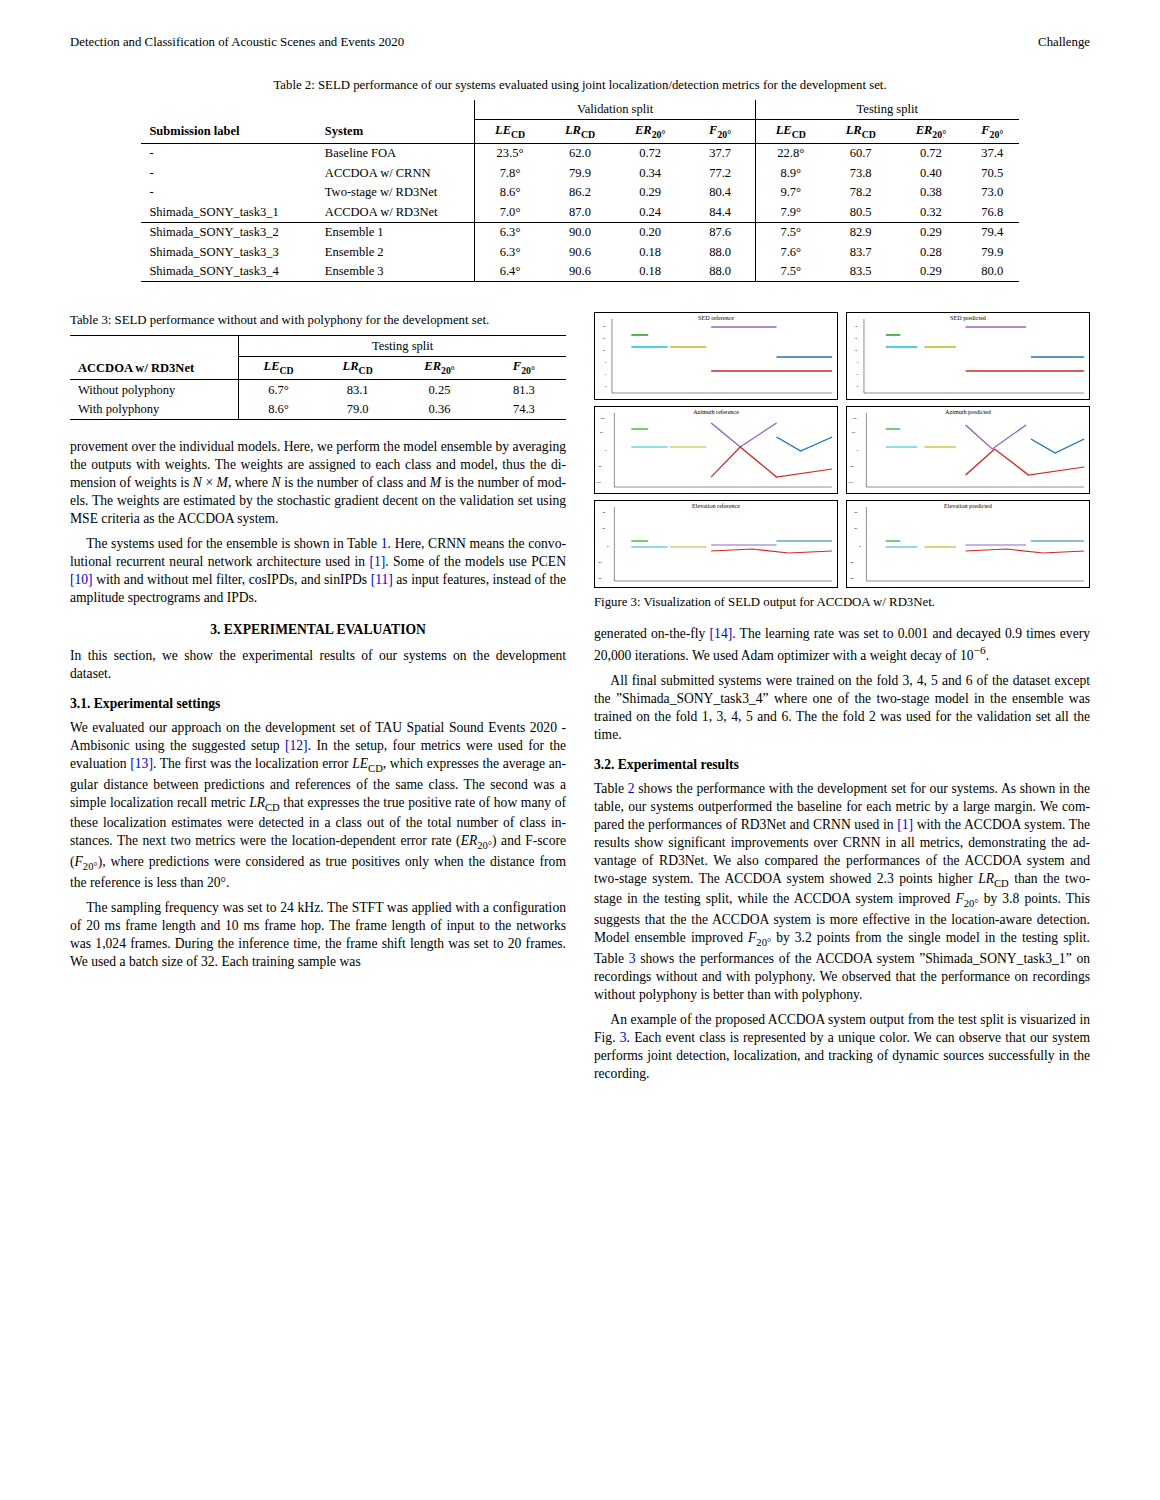Detection and Classification of Acoustic Scenes and Events 2020
Challenge
Table 2: SELD performance of our systems evaluated using joint localization/detection metrics for the development set.
| | | Validation split | Testing split |
| --- | --- | --- | --- |
| Submission label | System | LE CD | LR CD | ER 20° | F 20° | LE CD | LR CD | ER 20° | F 20° |
| - | Baseline FOA | 23.5° | 62.0 | 0.72 | 37.7 | 22.8° | 60.7 | 0.72 | 37.4 |
| - | ACCDOA w/ CRNN | 7.8° | 79.9 | 0.34 | 77.2 | 8.9° | 73.8 | 0.40 | 70.5 |
| - | Two-stage w/ RD3Net | 8.6° | 86.2 | 0.29 | 80.4 | 9.7° | 78.2 | 0.38 | 73.0 |
| Shimada_SONY_task3_1 | ACCDOA w/ RD3Net | 7.0° | 87.0 | 0.24 | 84.4 | 7.9° | 80.5 | 0.32 | 76.8 |
| Shimada_SONY_task3_2 | Ensemble 1 | 6.3° | 90.0 | 0.20 | 87.6 | 7.5° | 82.9 | 0.29 | 79.4 |
| Shimada_SONY_task3_3 | Ensemble 2 | 6.3° | 90.6 | 0.18 | 88.0 | 7.6° | 83.7 | 0.28 | 79.9 |
| Shimada_SONY_task3_4 | Ensemble 3 | 6.4° | 90.6 | 0.18 | 88.0 | 7.5° | 83.5 | 0.29 | 80.0 |
Table 3: SELD performance without and with polyphony for the development set.
| | Testing split |
| --- | --- |
| ACCDOA w/ RD3Net | LE CD | LR CD | ER 20° | F 20° |
| Without polyphony | 6.7° | 83.1 | 0.25 | 81.3 |
| With polyphony | 8.6° | 79.0 | 0.36 | 74.3 |
provement over the individual models. Here, we perform the model ensemble by averaging the outputs with weights. The weights are assigned to each class and model, thus the dimension of weights is N × M, where N is the number of class and M is the number of models. The weights are estimated by the stochastic gradient decent on the validation set using MSE criteria as the ACCDOA system.
The systems used for the ensemble is shown in Table 1. Here, CRNN means the convolutional recurrent neural network architecture used in [1]. Some of the models use PCEN [10] with and without mel filter, cosIPDs, and sinIPDs [11] as input features, instead of the amplitude spectrograms and IPDs.
3. EXPERIMENTAL EVALUATION
In this section, we show the experimental results of our systems on the development dataset.
3.1. Experimental settings
We evaluated our approach on the development set of TAU Spatial Sound Events 2020 - Ambisonic using the suggested setup [12]. In the setup, four metrics were used for the evaluation [13]. The first was the localization error LECD, which expresses the average angular distance between predictions and references of the same class. The second was a simple localization recall metric LRCD that expresses the true positive rate of how many of these localization estimates were detected in a class out of the total number of class instances. The next two metrics were the location-dependent error rate (ER20°) and F-score (F20°), where predictions were considered as true positives only when the distance from the reference is less than 20°.
The sampling frequency was set to 24 kHz. The STFT was applied with a configuration of 20 ms frame length and 10 ms frame hop. The frame length of input to the networks was 1,024 frames. During the inference time, the frame shift length was set to 20 frames. We used a batch size of 32. Each training sample was
SED reference
141210 864
SED predicted
141210 864
Azimuth reference
180900 -90-180
Azimuth predicted
180900 -90-180
Elevation reference
90450 -45-90
Elevation predicted
90450 -45-90
Figure 3: Visualization of SELD output for ACCDOA w/ RD3Net.
generated on-the-fly [14]. The learning rate was set to 0.001 and decayed 0.9 times every 20,000 iterations. We used Adam optimizer with a weight decay of 10−6.
All final submitted systems were trained on the fold 3, 4, 5 and 6 of the dataset except the ”Shimada_SONY_task3_4” where one of the two-stage model in the ensemble was trained on the fold 1, 3, 4, 5 and 6. The the fold 2 was used for the validation set all the time.
3.2. Experimental results
Table 2 shows the performance with the development set for our systems. As shown in the table, our systems outperformed the baseline for each metric by a large margin. We compared the performances of RD3Net and CRNN used in [1] with the ACCDOA system. The results show significant improvements over CRNN in all metrics, demonstrating the advantage of RD3Net. We also compared the performances of the ACCDOA system and two-stage system. The ACCDOA system showed 2.3 points higher LRCD than the two-stage in the testing split, while the ACCDOA system improved F20° by 3.8 points. This suggests that the the ACCDOA system is more effective in the location-aware detection. Model ensemble improved F20° by 3.2 points from the single model in the testing split. Table 3 shows the performances of the ACCDOA system ”Shimada_SONY_task3_1” on recordings without and with polyphony. We observed that the performance on recordings without polyphony is better than with polyphony.
An example of the proposed ACCDOA system output from the test split is visuarized in Fig. 3. Each event class is represented by a unique color. We can observe that our system performs joint detection, localization, and tracking of dynamic sources successfully in the recording.